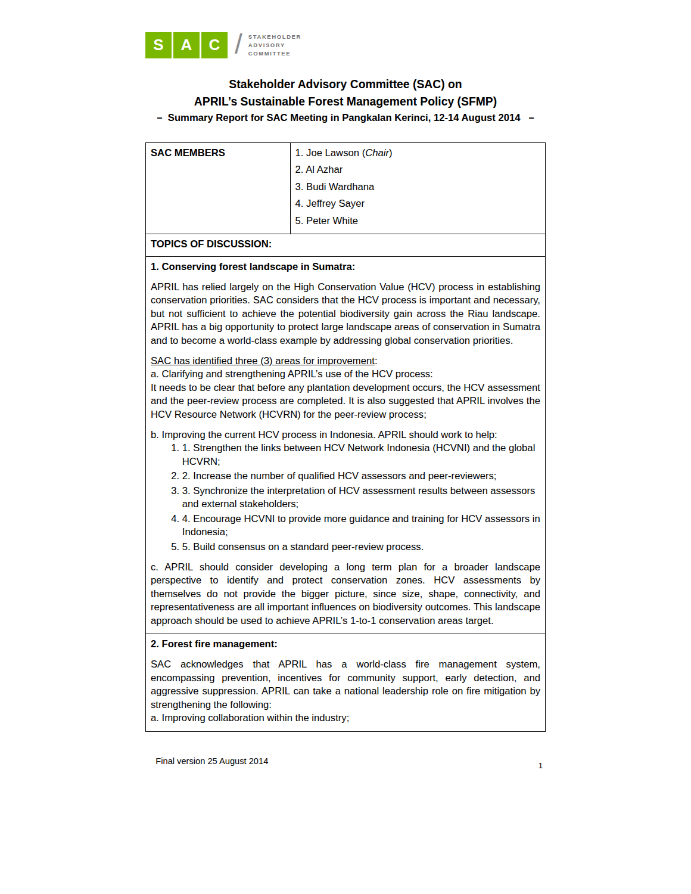SAC
/
Stakeholder
Advisory
Committee
Stakeholder Advisory Committee (SAC) on
APRIL’s Sustainable Forest Management Policy (SFMP)
– Summary Report for SAC Meeting in Pangkalan Kerinci, 12-14 August 2014 –
| SAC MEMBERS | 1. Joe Lawson ( Chair ) 2. Al Azhar 3. Budi Wardhana 4. Jeffrey Sayer 5. Peter White |
| TOPICS OF DISCUSSION: |
| 1. Conserving forest landscape in Sumatra: APRIL has relied largely on the High Conservation Value (HCV) process in establishing conservation priorities. SAC considers that the HCV process is important and necessary, but not sufficient to achieve the potential biodiversity gain across the Riau landscape. APRIL has a big opportunity to protect large landscape areas of conservation in Sumatra and to become a world-class example by addressing global conservation priorities. SAC has identified three (3) areas for improvement : a. Clarifying and strengthening APRIL’s use of the HCV process: It needs to be clear that before any plantation development occurs, the HCV assessment and the peer-review process are completed. It is also suggested that APRIL involves the HCV Resource Network (HCVRN) for the peer-review process; b. Improving the current HCV process in Indonesia. APRIL should work to help: 1. Strengthen the links between HCV Network Indonesia (HCVNI) and the global HCVRN; 2. Increase the number of qualified HCV assessors and peer-reviewers; 3. Synchronize the interpretation of HCV assessment results between assessors and external stakeholders; 4. Encourage HCVNI to provide more guidance and training for HCV assessors in Indonesia; 5. Build consensus on a standard peer-review process. c. APRIL should consider developing a long term plan for a broader landscape perspective to identify and protect conservation zones. HCV assessments by themselves do not provide the bigger picture, since size, shape, connectivity, and representativeness are all important influences on biodiversity outcomes. This landscape approach should be used to achieve APRIL’s 1-to-1 conservation areas target. |
| 2. Forest fire management: SAC acknowledges that APRIL has a world-class fire management system, encompassing prevention, incentives for community support, early detection, and aggressive suppression. APRIL can take a national leadership role on fire mitigation by strengthening the following: a. Improving collaboration within the industry; |
Final version 25 August 2014
1